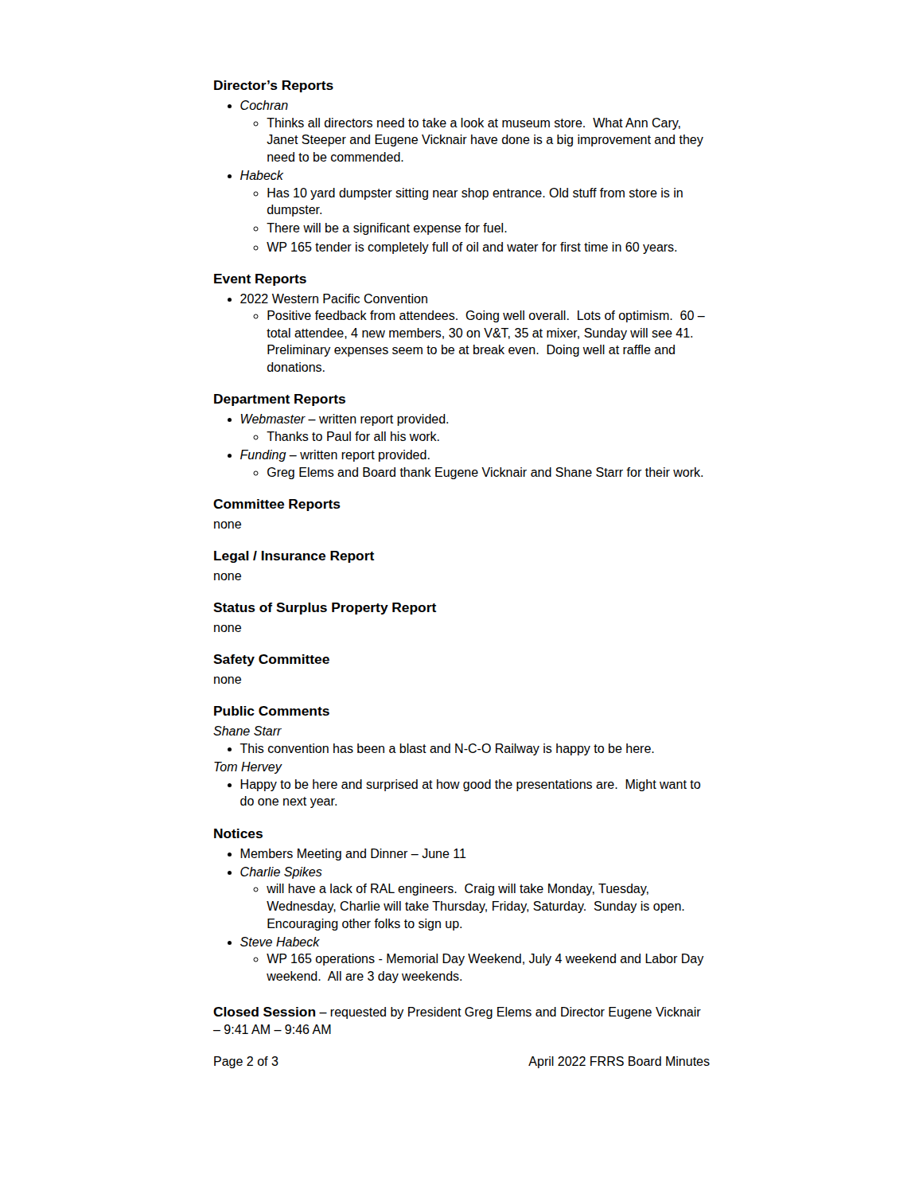Director’s Reports
Cochran
Thinks all directors need to take a look at museum store. What Ann Cary, Janet Steeper and Eugene Vicknair have done is a big improvement and they need to be commended.
Habeck
Has 10 yard dumpster sitting near shop entrance. Old stuff from store is in dumpster.
There will be a significant expense for fuel.
WP 165 tender is completely full of oil and water for first time in 60 years.
Event Reports
2022 Western Pacific Convention
Positive feedback from attendees. Going well overall. Lots of optimism. 60 – total attendee, 4 new members, 30 on V&T, 35 at mixer, Sunday will see 41. Preliminary expenses seem to be at break even. Doing well at raffle and donations.
Department Reports
Webmaster – written report provided.
Thanks to Paul for all his work.
Funding – written report provided.
Greg Elems and Board thank Eugene Vicknair and Shane Starr for their work.
Committee Reports
none
Legal / Insurance Report
none
Status of Surplus Property Report
none
Safety Committee
none
Public Comments
Shane Starr
This convention has been a blast and N-C-O Railway is happy to be here.
Tom Hervey
Happy to be here and surprised at how good the presentations are. Might want to do one next year.
Notices
Members Meeting and Dinner – June 11
Charlie Spikes
will have a lack of RAL engineers. Craig will take Monday, Tuesday, Wednesday, Charlie will take Thursday, Friday, Saturday. Sunday is open. Encouraging other folks to sign up.
Steve Habeck
WP 165 operations - Memorial Day Weekend, July 4 weekend and Labor Day weekend. All are 3 day weekends.
Closed Session – requested by President Greg Elems and Director Eugene Vicknair – 9:41 AM – 9:46 AM
Page 2 of 3 April 2022 FRRS Board Minutes